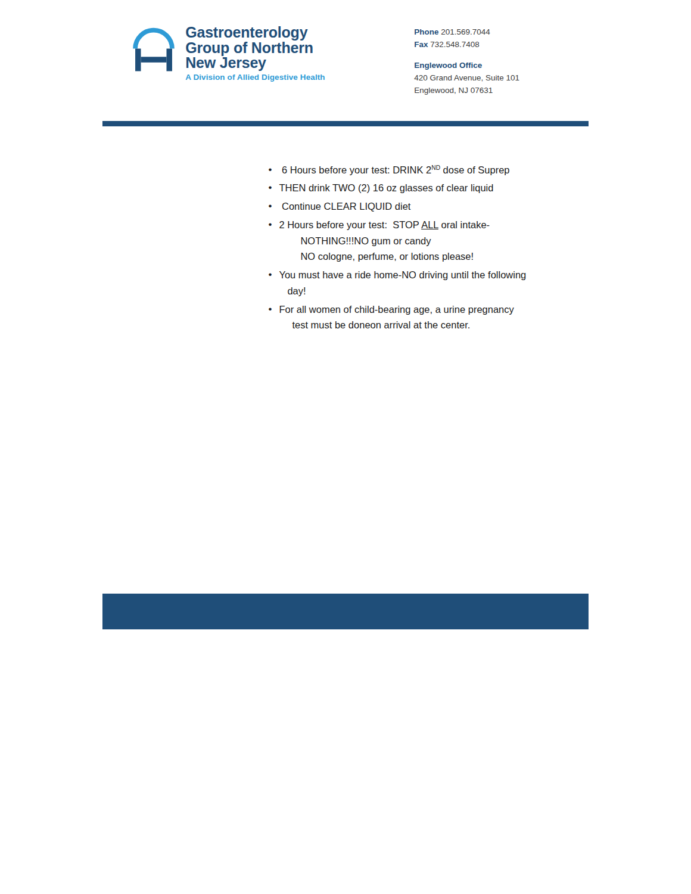Gastroenterology Group of Northern New Jersey A Division of Allied Digestive Health
Phone 201.569.7044
Fax 732.548.7408
Englewood Office
420 Grand Avenue, Suite 101
Englewood, NJ 07631
6 Hours before your test: DRINK 2ND dose of Suprep
THEN drink TWO (2) 16 oz glasses of clear liquid
Continue CLEAR LIQUID diet
2 Hours before your test: STOP ALL oral intake- NOTHING!!!NO gum or candy NO cologne, perfume, or lotions please!
You must have a ride home-NO driving until the following day!
For all women of child-bearing age, a urine pregnancy test must be doneon arrival at the center.